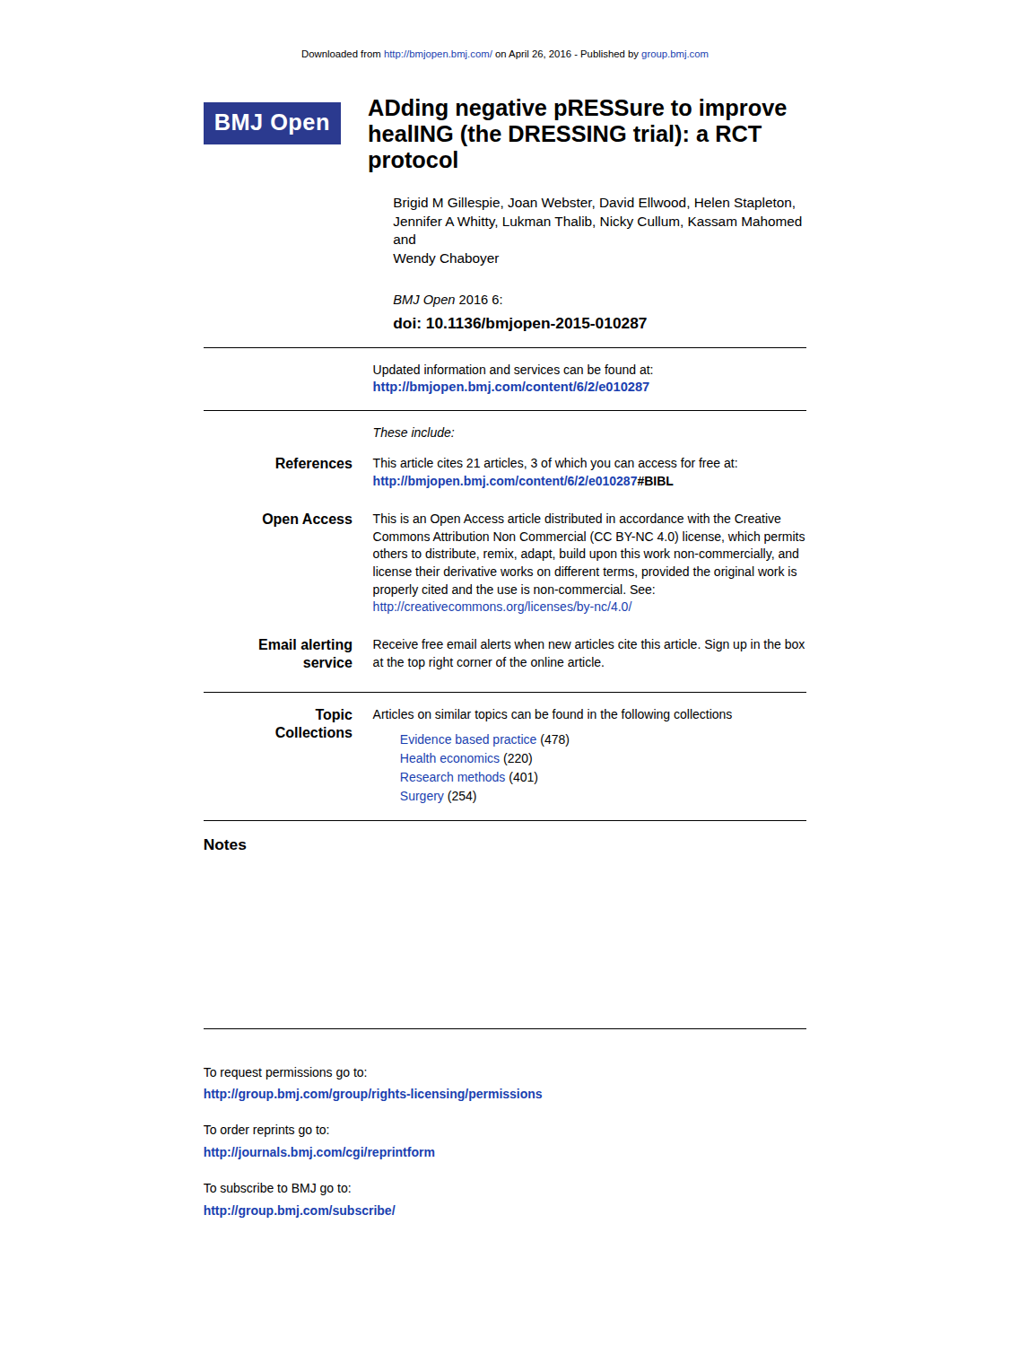Downloaded from http://bmjopen.bmj.com/ on April 26, 2016 - Published by group.bmj.com
BMJ Open
ADding negative pRESSure to improve healING (the DRESSING trial): a RCT protocol
Brigid M Gillespie, Joan Webster, David Ellwood, Helen Stapleton,
Jennifer A Whitty, Lukman Thalib, Nicky Cullum, Kassam Mahomed and
Wendy Chaboyer
BMJ Open 2016 6:
doi: 10.1136/bmjopen-2015-010287
Updated information and services can be found at:
http://bmjopen.bmj.com/content/6/2/e010287
These include:
References
This article cites 21 articles, 3 of which you can access for free at:
http://bmjopen.bmj.com/content/6/2/e010287#BIBL
Open Access
This is an Open Access article distributed in accordance with the Creative Commons Attribution Non Commercial (CC BY-NC 4.0) license, which permits others to distribute, remix, adapt, build upon this work non-commercially, and license their derivative works on different terms, provided the original work is properly cited and the use is non-commercial. See: http://creativecommons.org/licenses/by-nc/4.0/
Email alerting
service
Receive free email alerts when new articles cite this article. Sign up in the box at the top right corner of the online article.
Topic
Collections
Articles on similar topics can be found in the following collections
Evidence based practice (478)
Health economics (220)
Research methods (401)
Surgery (254)
Notes
To request permissions go to:
http://group.bmj.com/group/rights-licensing/permissions
To order reprints go to:
http://journals.bmj.com/cgi/reprintform
To subscribe to BMJ go to:
http://group.bmj.com/subscribe/